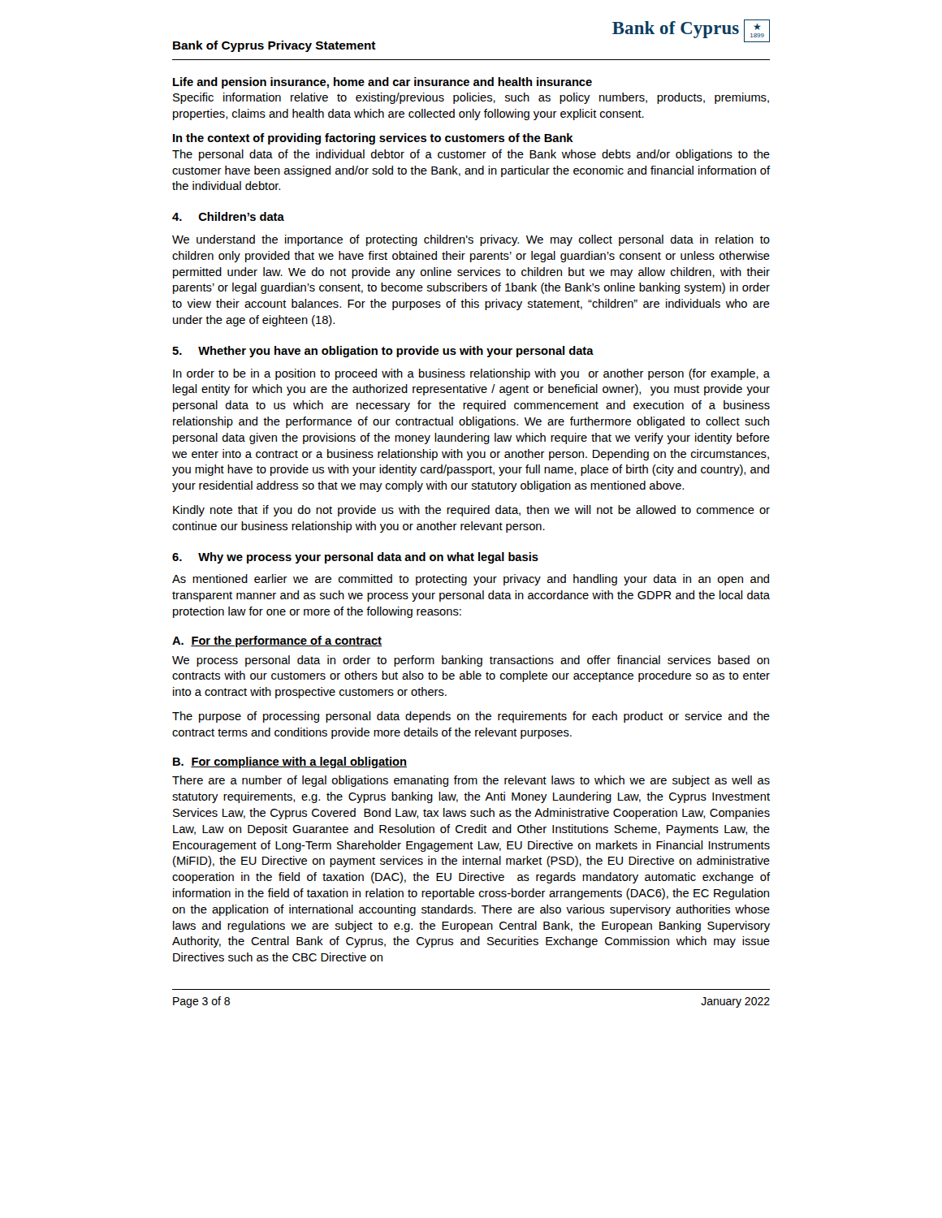Bank of Cyprus Privacy Statement
Bank of Cyprus★1899
Life and pension insurance, home and car insurance and health insurance
Specific information relative to existing/previous policies, such as policy numbers, products, premiums, properties, claims and health data which are collected only following your explicit consent.
In the context of providing factoring services to customers of the Bank
The personal data of the individual debtor of a customer of the Bank whose debts and/or obligations to the customer have been assigned and/or sold to the Bank, and in particular the economic and financial information of the individual debtor.
4. Children’s data
We understand the importance of protecting children's privacy. We may collect personal data in relation to children only provided that we have first obtained their parents’ or legal guardian’s consent or unless otherwise permitted under law. We do not provide any online services to children but we may allow children, with their parents’ or legal guardian’s consent, to become subscribers of 1bank (the Bank’s online banking system) in order to view their account balances. For the purposes of this privacy statement, “children” are individuals who are under the age of eighteen (18).
5. Whether you have an obligation to provide us with your personal data
In order to be in a position to proceed with a business relationship with you or another person (for example, a legal entity for which you are the authorized representative / agent or beneficial owner), you must provide your personal data to us which are necessary for the required commencement and execution of a business relationship and the performance of our contractual obligations. We are furthermore obligated to collect such personal data given the provisions of the money laundering law which require that we verify your identity before we enter into a contract or a business relationship with you or another person. Depending on the circumstances, you might have to provide us with your identity card/passport, your full name, place of birth (city and country), and your residential address so that we may comply with our statutory obligation as mentioned above.
Kindly note that if you do not provide us with the required data, then we will not be allowed to commence or continue our business relationship with you or another relevant person.
6. Why we process your personal data and on what legal basis
As mentioned earlier we are committed to protecting your privacy and handling your data in an open and transparent manner and as such we process your personal data in accordance with the GDPR and the local data protection law for one or more of the following reasons:
A. For the performance of a contract
We process personal data in order to perform banking transactions and offer financial services based on contracts with our customers or others but also to be able to complete our acceptance procedure so as to enter into a contract with prospective customers or others.
The purpose of processing personal data depends on the requirements for each product or service and the contract terms and conditions provide more details of the relevant purposes.
B. For compliance with a legal obligation
There are a number of legal obligations emanating from the relevant laws to which we are subject as well as statutory requirements, e.g. the Cyprus banking law, the Anti Money Laundering Law, the Cyprus Investment Services Law, the Cyprus Covered Bond Law, tax laws such as the Administrative Cooperation Law, Companies Law, Law on Deposit Guarantee and Resolution of Credit and Other Institutions Scheme, Payments Law, the Encouragement of Long-Term Shareholder Engagement Law, EU Directive on markets in Financial Instruments (MiFID), the EU Directive on payment services in the internal market (PSD), the EU Directive on administrative cooperation in the field of taxation (DAC), the EU Directive as regards mandatory automatic exchange of information in the field of taxation in relation to reportable cross-border arrangements (DAC6), the EC Regulation on the application of international accounting standards. There are also various supervisory authorities whose laws and regulations we are subject to e.g. the European Central Bank, the European Banking Supervisory Authority, the Central Bank of Cyprus, the Cyprus and Securities Exchange Commission which may issue Directives such as the CBC Directive on
Page 3 of 8
January 2022